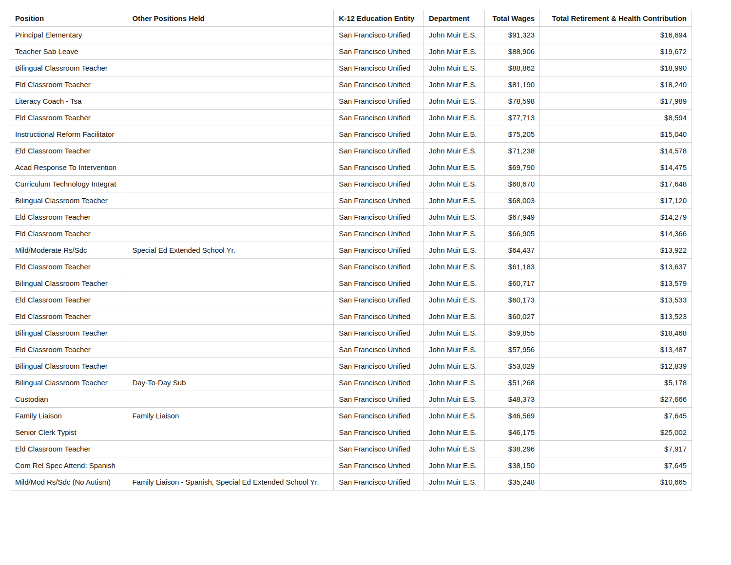Employee compensation listing
| Position | Other Positions Held | K-12 Education Entity | Department | Total Wages | Total Retirement & Health Contribution |
| --- | --- | --- | --- | --- | --- |
| Principal Elementary | | San Francisco Unified | John Muir E.S. | $91,323 | $16,694 |
| Teacher Sab Leave | | San Francisco Unified | John Muir E.S. | $88,906 | $19,672 |
| Bilingual Classroom Teacher | | San Francisco Unified | John Muir E.S. | $88,862 | $18,990 |
| Eld Classroom Teacher | | San Francisco Unified | John Muir E.S. | $81,190 | $18,240 |
| Literacy Coach - Tsa | | San Francisco Unified | John Muir E.S. | $78,598 | $17,989 |
| Eld Classroom Teacher | | San Francisco Unified | John Muir E.S. | $77,713 | $8,594 |
| Instructional Reform Facilitator | | San Francisco Unified | John Muir E.S. | $75,205 | $15,040 |
| Eld Classroom Teacher | | San Francisco Unified | John Muir E.S. | $71,238 | $14,578 |
| Acad Response To Intervention | | San Francisco Unified | John Muir E.S. | $69,790 | $14,475 |
| Curriculum Technology Integrat | | San Francisco Unified | John Muir E.S. | $68,670 | $17,648 |
| Bilingual Classroom Teacher | | San Francisco Unified | John Muir E.S. | $68,003 | $17,120 |
| Eld Classroom Teacher | | San Francisco Unified | John Muir E.S. | $67,949 | $14,279 |
| Eld Classroom Teacher | | San Francisco Unified | John Muir E.S. | $66,905 | $14,366 |
| Mild/Moderate Rs/Sdc | Special Ed Extended School Yr. | San Francisco Unified | John Muir E.S. | $64,437 | $13,922 |
| Eld Classroom Teacher | | San Francisco Unified | John Muir E.S. | $61,183 | $13,637 |
| Bilingual Classroom Teacher | | San Francisco Unified | John Muir E.S. | $60,717 | $13,579 |
| Eld Classroom Teacher | | San Francisco Unified | John Muir E.S. | $60,173 | $13,533 |
| Eld Classroom Teacher | | San Francisco Unified | John Muir E.S. | $60,027 | $13,523 |
| Bilingual Classroom Teacher | | San Francisco Unified | John Muir E.S. | $59,855 | $18,468 |
| Eld Classroom Teacher | | San Francisco Unified | John Muir E.S. | $57,956 | $13,487 |
| Bilingual Classroom Teacher | | San Francisco Unified | John Muir E.S. | $53,029 | $12,839 |
| Bilingual Classroom Teacher | Day-To-Day Sub | San Francisco Unified | John Muir E.S. | $51,268 | $5,178 |
| Custodian | | San Francisco Unified | John Muir E.S. | $48,373 | $27,666 |
| Family Liaison | Family Liaison | San Francisco Unified | John Muir E.S. | $46,569 | $7,645 |
| Senior Clerk Typist | | San Francisco Unified | John Muir E.S. | $46,175 | $25,002 |
| Eld Classroom Teacher | | San Francisco Unified | John Muir E.S. | $38,296 | $7,917 |
| Com Rel Spec Attend: Spanish | | San Francisco Unified | John Muir E.S. | $38,150 | $7,645 |
| Mild/Mod Rs/Sdc (No Autism) | Family Liaison - Spanish, Special Ed Extended School Yr. | San Francisco Unified | John Muir E.S. | $35,248 | $10,665 |